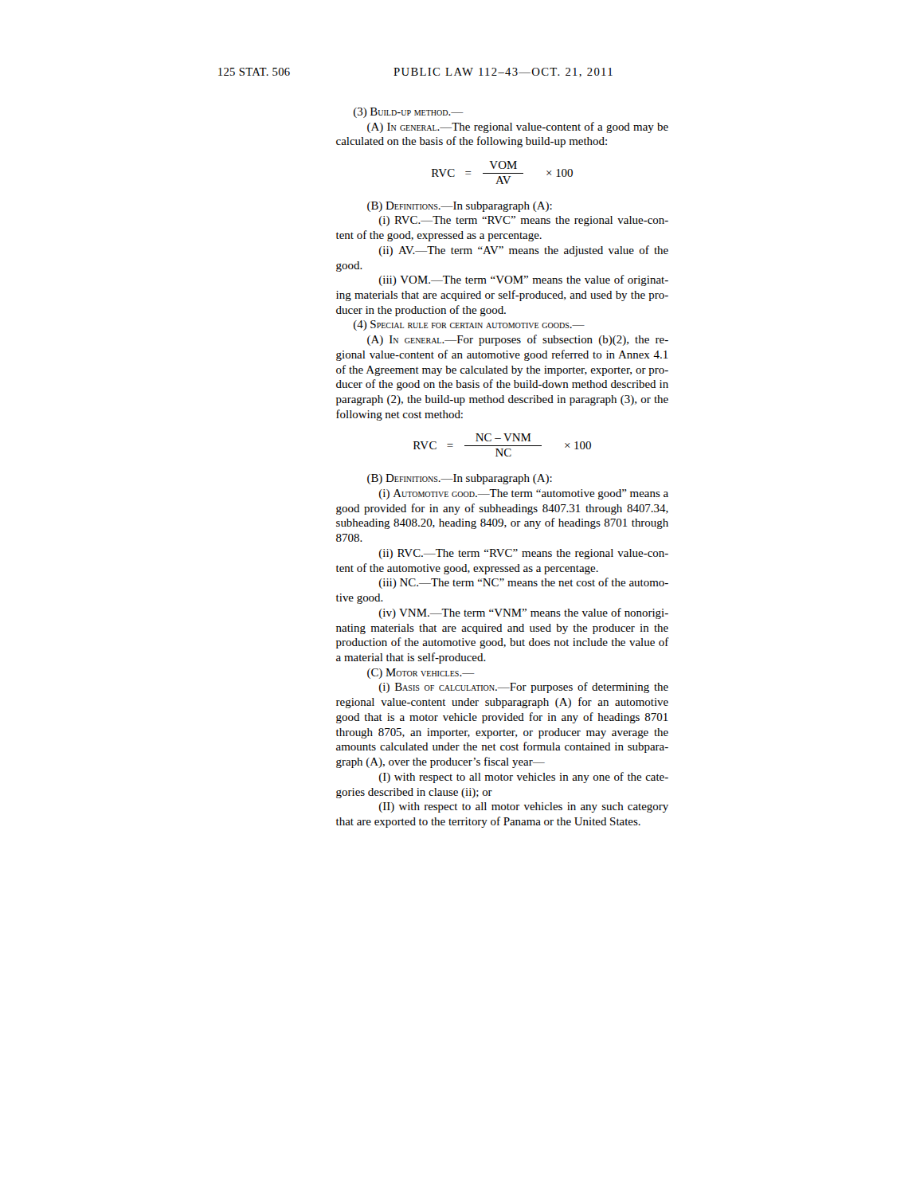125 STAT. 506 PUBLIC LAW 112–43—OCT. 21, 2011
(3) Build-up method.—
(A) In general.—The regional value-content of a good may be calculated on the basis of the following build-up method:
RVC = VOM AV × 100
(B) Definitions.—In subparagraph (A):
(i) RVC.—The term “RVC” means the regional value-content of the good, expressed as a percentage.
(ii) AV.—The term “AV” means the adjusted value of the good.
(iii) VOM.—The term “VOM” means the value of originating materials that are acquired or self-produced, and used by the producer in the production of the good.
(4) Special rule for certain automotive goods.—
(A) In general.—For purposes of subsection (b)(2), the regional value-content of an automotive good referred to in Annex 4.1 of the Agreement may be calculated by the importer, exporter, or producer of the good on the basis of the build-down method described in paragraph (2), the build-up method described in paragraph (3), or the following net cost method:
RVC = NC – VNM NC × 100
(B) Definitions.—In subparagraph (A):
(i) Automotive good.—The term “automotive good” means a good provided for in any of subheadings 8407.31 through 8407.34, subheading 8408.20, heading 8409, or any of headings 8701 through 8708.
(ii) RVC.—The term “RVC” means the regional value-content of the automotive good, expressed as a percentage.
(iii) NC.—The term “NC” means the net cost of the automotive good.
(iv) VNM.—The term “VNM” means the value of nonoriginating materials that are acquired and used by the producer in the production of the automotive good, but does not include the value of a material that is self-produced.
(C) Motor vehicles.—
(i) Basis of calculation.—For purposes of determining the regional value-content under subparagraph (A) for an automotive good that is a motor vehicle provided for in any of headings 8701 through 8705, an importer, exporter, or producer may average the amounts calculated under the net cost formula contained in subparagraph (A), over the producer’s fiscal year—
(I) with respect to all motor vehicles in any one of the categories described in clause (ii); or
(II) with respect to all motor vehicles in any such category that are exported to the territory of Panama or the United States.